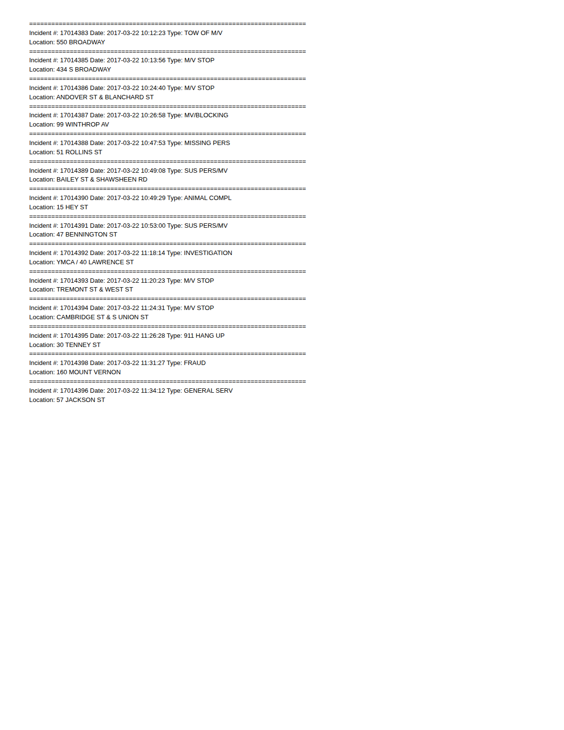===========================================================================
Incident #: 17014383 Date: 2017-03-22 10:12:23 Type: TOW OF M/V
Location: 550 BROADWAY
===========================================================================
Incident #: 17014385 Date: 2017-03-22 10:13:56 Type: M/V STOP
Location: 434 S BROADWAY
===========================================================================
Incident #: 17014386 Date: 2017-03-22 10:24:40 Type: M/V STOP
Location: ANDOVER ST & BLANCHARD ST
===========================================================================
Incident #: 17014387 Date: 2017-03-22 10:26:58 Type: MV/BLOCKING
Location: 99 WINTHROP AV
===========================================================================
Incident #: 17014388 Date: 2017-03-22 10:47:53 Type: MISSING PERS
Location: 51 ROLLINS ST
===========================================================================
Incident #: 17014389 Date: 2017-03-22 10:49:08 Type: SUS PERS/MV
Location: BAILEY ST & SHAWSHEEN RD
===========================================================================
Incident #: 17014390 Date: 2017-03-22 10:49:29 Type: ANIMAL COMPL
Location: 15 HEY ST
===========================================================================
Incident #: 17014391 Date: 2017-03-22 10:53:00 Type: SUS PERS/MV
Location: 47 BENNINGTON ST
===========================================================================
Incident #: 17014392 Date: 2017-03-22 11:18:14 Type: INVESTIGATION
Location: YMCA / 40 LAWRENCE ST
===========================================================================
Incident #: 17014393 Date: 2017-03-22 11:20:23 Type: M/V STOP
Location: TREMONT ST & WEST ST
===========================================================================
Incident #: 17014394 Date: 2017-03-22 11:24:31 Type: M/V STOP
Location: CAMBRIDGE ST & S UNION ST
===========================================================================
Incident #: 17014395 Date: 2017-03-22 11:26:28 Type: 911 HANG UP
Location: 30 TENNEY ST
===========================================================================
Incident #: 17014398 Date: 2017-03-22 11:31:27 Type: FRAUD
Location: 160 MOUNT VERNON
===========================================================================
Incident #: 17014396 Date: 2017-03-22 11:34:12 Type: GENERAL SERV
Location: 57 JACKSON ST